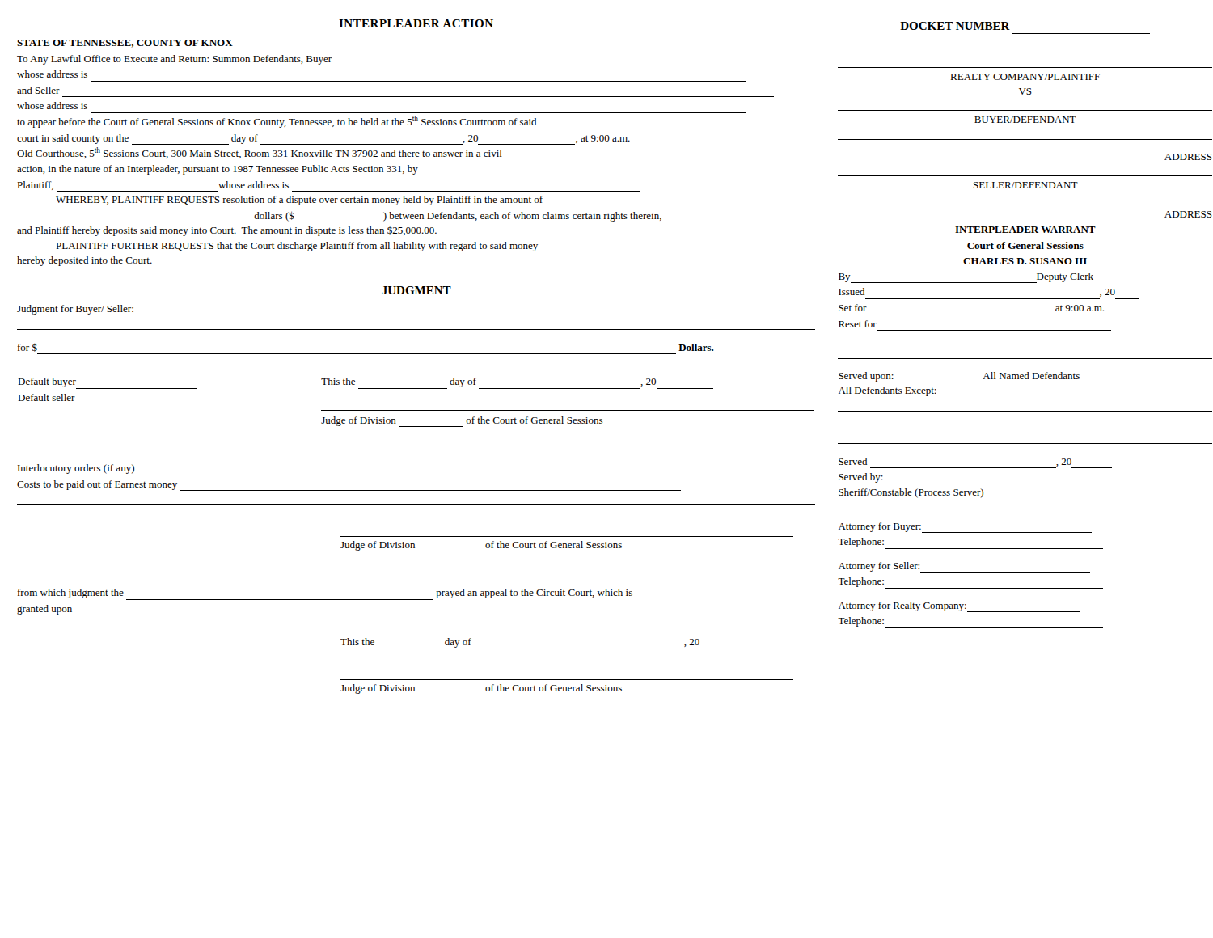| INTERPLEADER ACTION STATE OF TENNESSEE, COUNTY OF KNOX To Any Lawful Office to Execute and Return: Summon Defendants, Buyer whose address is and Seller whose address is to appear before the Court of General Sessions of Knox County, Tennessee, to be held at the 5 th Sessions Courtroom of said court in said county on the day of , 20 , at 9:00 a.m. Old Courthouse, 5 th Sessions Court, 300 Main Street, Room 331 Knoxville TN 37902 and there to answer in a civil action, in the nature of an Interpleader, pursuant to 1987 Tennessee Public Acts Section 331, by Plaintiff, whose address is WHEREBY, PLAINTIFF REQUESTS resolution of a dispute over certain money held by Plaintiff in the amount of dollars ($ ) between Defendants, each of whom claims certain rights therein, and Plaintiff hereby deposits said money into Court. The amount in dispute is less than $25,000.00. PLAINTIFF FURTHER REQUESTS that the Court discharge Plaintiff from all liability with regard to said money hereby deposited into the Court. JUDGMENT Judgment for Buyer/ Seller: for $ Dollars. / Default buyer Default seller / This the day of , 20 Judge of Division of the Court of General Sessions / Interlocutory orders (if any) Costs to be paid out of Earnest money Judge of Division of the Court of General Sessions from which judgment the prayed an appeal to the Circuit Court, which is granted upon This the day of , 20 Judge of Division of the Court of General Sessions | DOCKET NUMBER REALTY COMPANY/PLAINTIFF VS BUYER/DEFENDANT ADDRESS SELLER/DEFENDANT ADDRESS INTERPLEADER WARRANT Court of General Sessions CHARLES D. SUSANO III By Deputy Clerk Issued , 20 Set for at 9:00 a.m. Reset for Served upon: All Named Defendants All Defendants Except: Served , 20 Served by: Sheriff/Constable (Process Server) Attorney for Buyer: Telephone: Attorney for Seller: Telephone: Attorney for Realty Company: Telephone: |